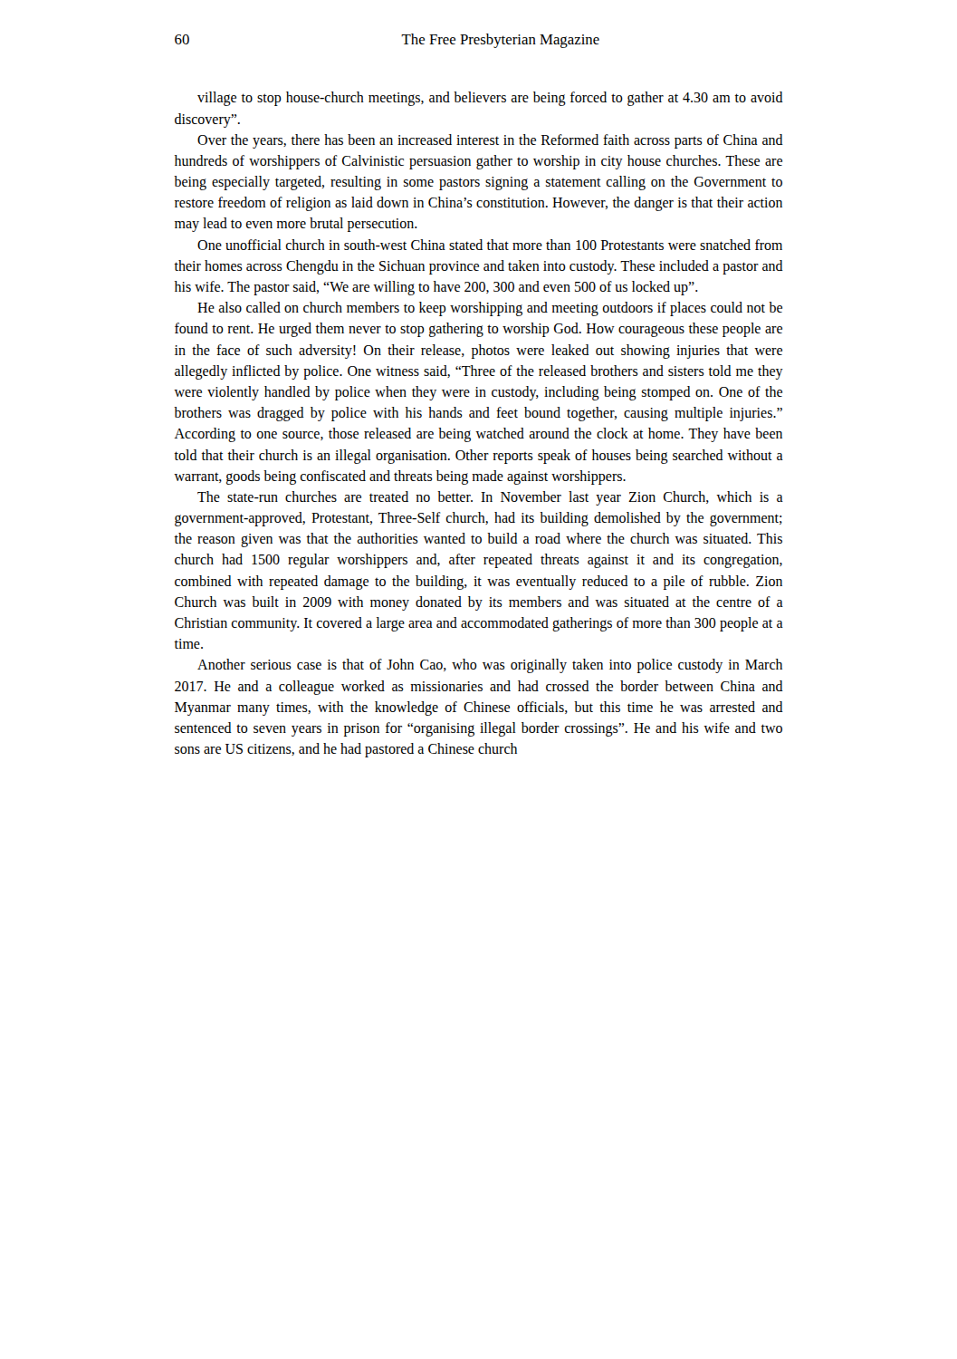60 The Free Presbyterian Magazine
village to stop house-church meetings, and believers are being forced to gather at 4.30 am to avoid discovery”.
Over the years, there has been an increased interest in the Reformed faith across parts of China and hundreds of worshippers of Calvinistic persuasion gather to worship in city house churches. These are being especially targeted, resulting in some pastors signing a statement calling on the Government to restore freedom of religion as laid down in China’s constitution. However, the danger is that their action may lead to even more brutal persecution.
One unofficial church in south-west China stated that more than 100 Protestants were snatched from their homes across Chengdu in the Sichuan province and taken into custody. These included a pastor and his wife. The pastor said, “We are willing to have 200, 300 and even 500 of us locked up”.
He also called on church members to keep worshipping and meeting outdoors if places could not be found to rent. He urged them never to stop gathering to worship God. How courageous these people are in the face of such adversity! On their release, photos were leaked out showing injuries that were allegedly inflicted by police. One witness said, “Three of the released brothers and sisters told me they were violently handled by police when they were in custody, including being stomped on. One of the brothers was dragged by police with his hands and feet bound together, causing multiple injuries.” According to one source, those released are being watched around the clock at home. They have been told that their church is an illegal organisation. Other reports speak of houses being searched without a warrant, goods being confiscated and threats being made against worshippers.
The state-run churches are treated no better. In November last year Zion Church, which is a government-approved, Protestant, Three-Self church, had its building demolished by the government; the reason given was that the authorities wanted to build a road where the church was situated. This church had 1500 regular worshippers and, after repeated threats against it and its congregation, combined with repeated damage to the building, it was eventually reduced to a pile of rubble. Zion Church was built in 2009 with money donated by its members and was situated at the centre of a Christian community. It covered a large area and accommodated gatherings of more than 300 people at a time.
Another serious case is that of John Cao, who was originally taken into police custody in March 2017. He and a colleague worked as missionaries and had crossed the border between China and Myanmar many times, with the knowledge of Chinese officials, but this time he was arrested and sentenced to seven years in prison for “organising illegal border crossings”. He and his wife and two sons are US citizens, and he had pastored a Chinese church